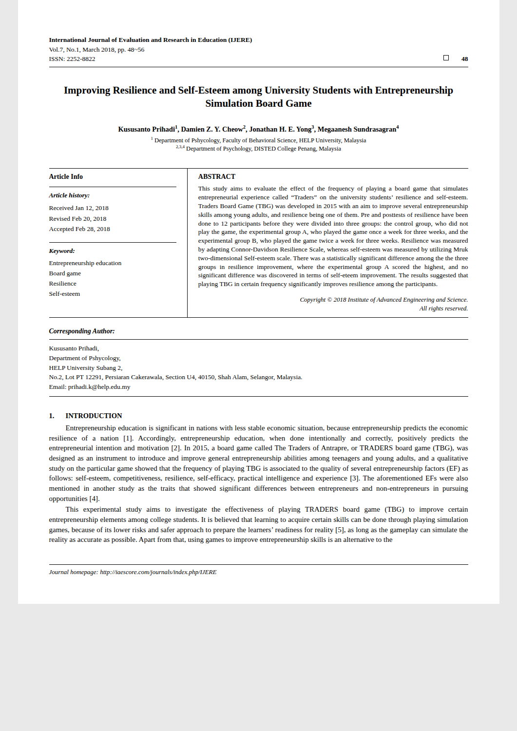International Journal of Evaluation and Research in Education (IJERE)
Vol.7, No.1, March 2018, pp. 48~56
ISSN: 2252-8822 48
Improving Resilience and Self-Esteem among University Students with Entrepreneurship Simulation Board Game
Kususanto Prihadi1, Damien Z. Y. Cheow2, Jonathan H. E. Yong3, Megaanesh Sundrasagran4
1 Department of Pshycology, Faculty of Behavioral Science, HELP University, Malaysia
2,3,4 Department of Psychology, DISTED College Penang, Malaysia
| Article Info Article history: Received Jan 12, 2018 Revised Feb 20, 2018 Accepted Feb 28, 2018 Keyword: Entrepreneurship education Board game Resilience Self-esteem | ABSTRACT This study aims to evaluate the effect of the frequency of playing a board game that simulates entrepreneurial experience called “Traders” on the university students’ resilience and self-esteem. Traders Board Game (TBG) was developed in 2015 with an aim to improve several entrepreneurship skills among young adults, and resilience being one of them. Pre and posttests of resilience have been done to 12 participants before they were divided into three groups: the control group, who did not play the game, the experimental group A, who played the game once a week for three weeks, and the experimental group B, who played the game twice a week for three weeks. Resilience was measured by adapting Connor-Davidson Resilience Scale, whereas self-esteem was measured by utilizing Mruk two-dimensional Self-esteem scale. There was a statistically significant difference among the the three groups in resilience improvement, where the experimental group A scored the highest, and no significant difference was discovered in terms of self-eteem improvement. The results suggested that playing TBG in certain frequency significantly improves resilience among the participants. Copyright © 2018 Institute of Advanced Engineering and Science. All rights reserved. |
Corresponding Author:
Kususanto Prihadi,
Department of Pshycology,
HELP University Subang 2,
No.2, Lot PT 12291, Persiaran Cakerawala, Section U4, 40150, Shah Alam, Selangor, Malaysia.
Email: prihadi.k@help.edu.my
1. INTRODUCTION
Entrepreneurship education is significant in nations with less stable economic situation, because entrepreneurship predicts the economic resilience of a nation [1]. Accordingly, entrepreneurship education, when done intentionally and correctly, positively predicts the entrepreneurial intention and motivation [2]. In 2015, a board game called The Traders of Antrapre, or TRADERS board game (TBG), was designed as an instrument to introduce and improve general entrepreneurship abilities among teenagers and young adults, and a qualitative study on the particular game showed that the frequency of playing TBG is associated to the quality of several entrepreneurship factors (EF) as follows: self-esteem, competitiveness, resilience, self-efficacy, practical intelligence and experience [3]. The aforementioned EFs were also mentioned in another study as the traits that showed significant differences between entrepreneurs and non-entrepreneurs in pursuing opportunities [4].
This experimental study aims to investigate the effectiveness of playing TRADERS board game (TBG) to improve certain entrepreneurship elements among college students. It is believed that learning to acquire certain skills can be done through playing simulation games, because of its lower risks and safer approach to prepare the learners’ readiness for reality [5], as long as the gameplay can simulate the reality as accurate as possible. Apart from that, using games to improve entrepreneurship skills is an alternative to the
Journal homepage: http://iaescore.com/journals/index.php/IJERE